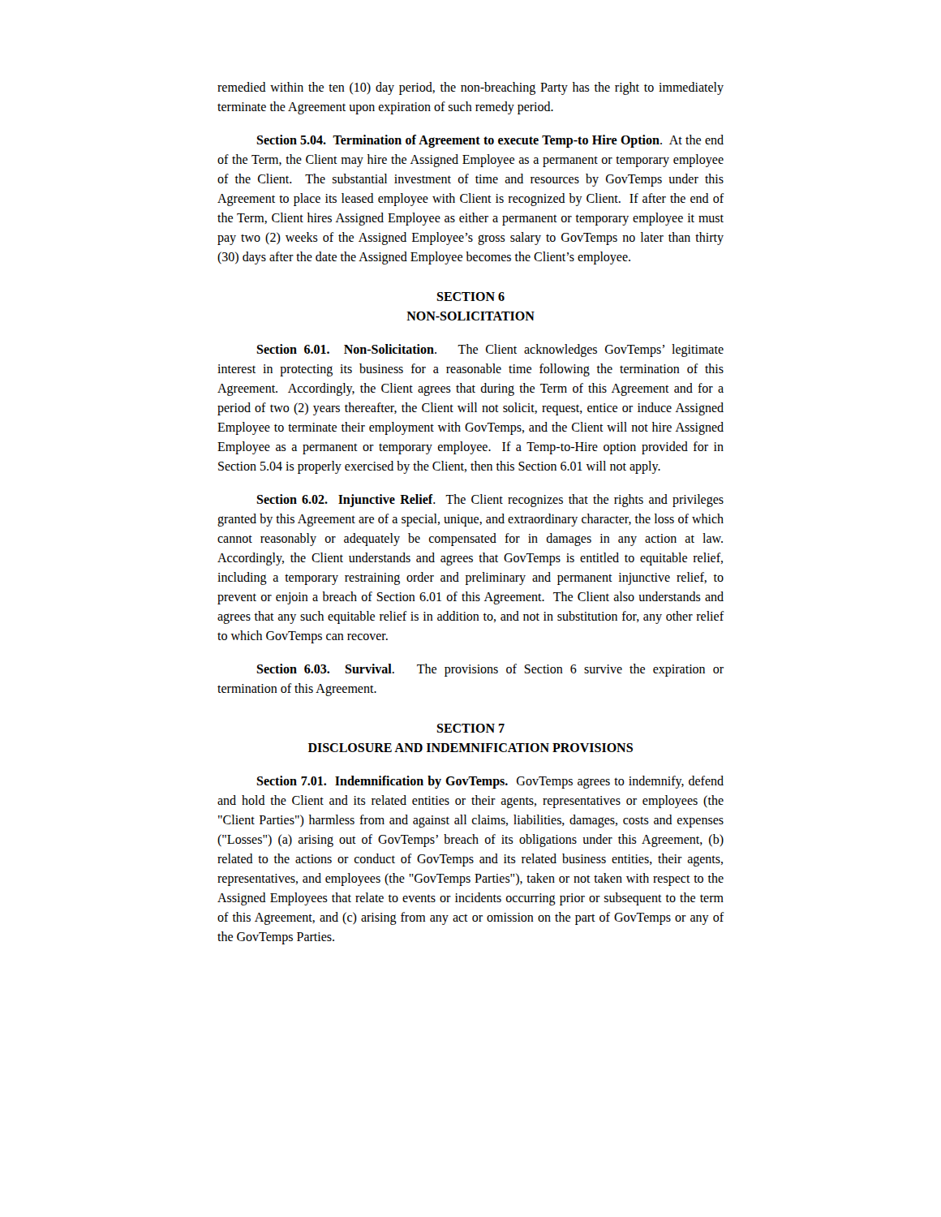remedied within the ten (10) day period, the non-breaching Party has the right to immediately terminate the Agreement upon expiration of such remedy period.
Section 5.04. Termination of Agreement to execute Temp-to Hire Option. At the end of the Term, the Client may hire the Assigned Employee as a permanent or temporary employee of the Client. The substantial investment of time and resources by GovTemps under this Agreement to place its leased employee with Client is recognized by Client. If after the end of the Term, Client hires Assigned Employee as either a permanent or temporary employee it must pay two (2) weeks of the Assigned Employee’s gross salary to GovTemps no later than thirty (30) days after the date the Assigned Employee becomes the Client’s employee.
SECTION 6NON-SOLICITATION
Section 6.01. Non-Solicitation. The Client acknowledges GovTemps’ legitimate interest in protecting its business for a reasonable time following the termination of this Agreement. Accordingly, the Client agrees that during the Term of this Agreement and for a period of two (2) years thereafter, the Client will not solicit, request, entice or induce Assigned Employee to terminate their employment with GovTemps, and the Client will not hire Assigned Employee as a permanent or temporary employee. If a Temp-to-Hire option provided for in Section 5.04 is properly exercised by the Client, then this Section 6.01 will not apply.
Section 6.02. Injunctive Relief. The Client recognizes that the rights and privileges granted by this Agreement are of a special, unique, and extraordinary character, the loss of which cannot reasonably or adequately be compensated for in damages in any action at law. Accordingly, the Client understands and agrees that GovTemps is entitled to equitable relief, including a temporary restraining order and preliminary and permanent injunctive relief, to prevent or enjoin a breach of Section 6.01 of this Agreement. The Client also understands and agrees that any such equitable relief is in addition to, and not in substitution for, any other relief to which GovTemps can recover.
Section 6.03. Survival. The provisions of Section 6 survive the expiration or termination of this Agreement.
SECTION 7DISCLOSURE AND INDEMNIFICATION PROVISIONS
Section 7.01. Indemnification by GovTemps. GovTemps agrees to indemnify, defend and hold the Client and its related entities or their agents, representatives or employees (the "Client Parties") harmless from and against all claims, liabilities, damages, costs and expenses ("Losses") (a) arising out of GovTemps’ breach of its obligations under this Agreement, (b) related to the actions or conduct of GovTemps and its related business entities, their agents, representatives, and employees (the "GovTemps Parties"), taken or not taken with respect to the Assigned Employees that relate to events or incidents occurring prior or subsequent to the term of this Agreement, and (c) arising from any act or omission on the part of GovTemps or any of the GovTemps Parties.